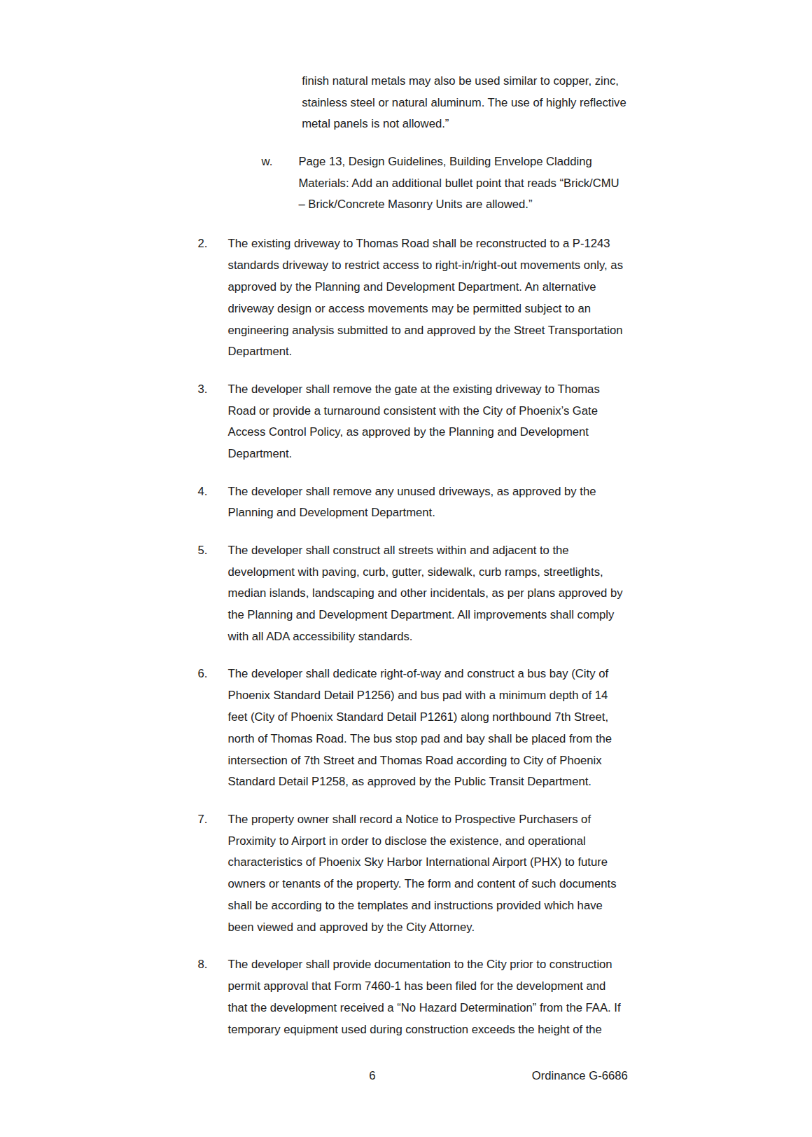finish natural metals may also be used similar to copper, zinc, stainless steel or natural aluminum. The use of highly reflective metal panels is not allowed.”
w.
Page 13, Design Guidelines, Building Envelope Cladding Materials: Add an additional bullet point that reads “Brick/CMU – Brick/Concrete Masonry Units are allowed.”
2.
The existing driveway to Thomas Road shall be reconstructed to a P-1243 standards driveway to restrict access to right-in/right-out movements only, as approved by the Planning and Development Department. An alternative driveway design or access movements may be permitted subject to an engineering analysis submitted to and approved by the Street Transportation Department.
3.
The developer shall remove the gate at the existing driveway to Thomas Road or provide a turnaround consistent with the City of Phoenix’s Gate Access Control Policy, as approved by the Planning and Development Department.
4.
The developer shall remove any unused driveways, as approved by the Planning and Development Department.
5.
The developer shall construct all streets within and adjacent to the development with paving, curb, gutter, sidewalk, curb ramps, streetlights, median islands, landscaping and other incidentals, as per plans approved by the Planning and Development Department. All improvements shall comply with all ADA accessibility standards.
6.
The developer shall dedicate right-of-way and construct a bus bay (City of Phoenix Standard Detail P1256) and bus pad with a minimum depth of 14 feet (City of Phoenix Standard Detail P1261) along northbound 7th Street, north of Thomas Road. The bus stop pad and bay shall be placed from the intersection of 7th Street and Thomas Road according to City of Phoenix Standard Detail P1258, as approved by the Public Transit Department.
7.
The property owner shall record a Notice to Prospective Purchasers of Proximity to Airport in order to disclose the existence, and operational characteristics of Phoenix Sky Harbor International Airport (PHX) to future owners or tenants of the property. The form and content of such documents shall be according to the templates and instructions provided which have been viewed and approved by the City Attorney.
8.
The developer shall provide documentation to the City prior to construction permit approval that Form 7460-1 has been filed for the development and that the development received a “No Hazard Determination” from the FAA. If temporary equipment used during construction exceeds the height of the
6 Ordinance G-6686